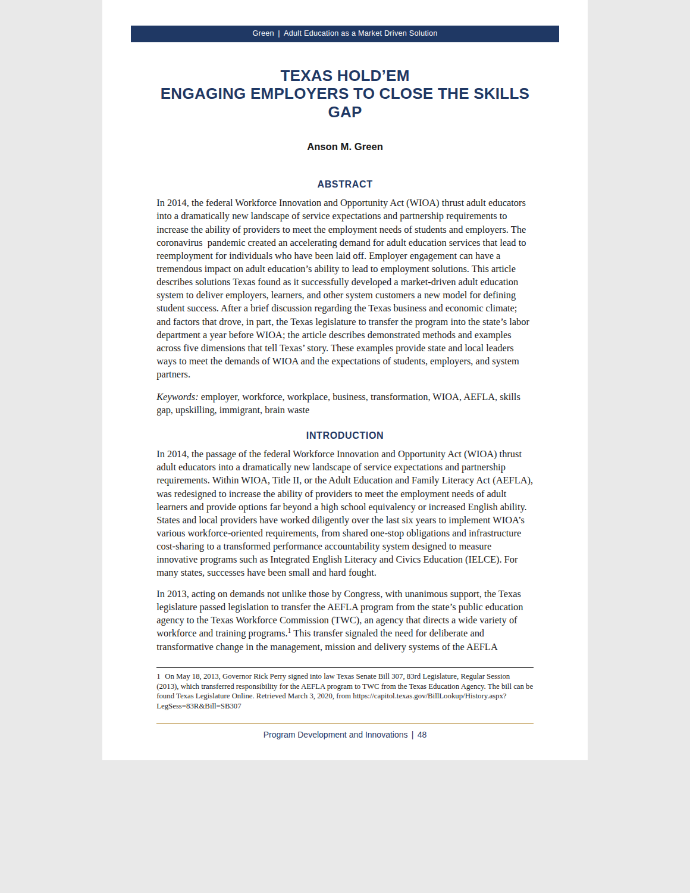Green|Adult Education as a Market Driven Solution
Texas Hold’em
Engaging Employers to Close the Skills Gap
Anson M. Green
Abstract
In 2014, the federal Workforce Innovation and Opportunity Act (WIOA) thrust adult educators into a dramatically new landscape of service expectations and partnership requirements to increase the ability of providers to meet the employment needs of students and employers. The coronavirus pandemic created an accelerating demand for adult education services that lead to reemployment for individuals who have been laid off. Employer engagement can have a tremendous impact on adult education’s ability to lead to employment solutions. This article describes solutions Texas found as it successfully developed a market-driven adult education system to deliver employers, learners, and other system customers a new model for defining student success. After a brief discussion regarding the Texas business and economic climate; and factors that drove, in part, the Texas legislature to transfer the program into the state’s labor department a year before WIOA; the article describes demonstrated methods and examples across five dimensions that tell Texas’ story. These examples provide state and local leaders ways to meet the demands of WIOA and the expectations of students, employers, and system partners.
Keywords: employer, workforce, workplace, business, transformation, WIOA, AEFLA, skills gap, upskilling, immigrant, brain waste
Introduction
In 2014, the passage of the federal Workforce Innovation and Opportunity Act (WIOA) thrust adult educators into a dramatically new landscape of service expectations and partnership requirements. Within WIOA, Title II, or the Adult Education and Family Literacy Act (AEFLA), was redesigned to increase the ability of providers to meet the employment needs of adult learners and provide options far beyond a high school equivalency or increased English ability. States and local providers have worked diligently over the last six years to implement WIOA’s various workforce-oriented requirements, from shared one-stop obligations and infrastructure cost-sharing to a transformed performance accountability system designed to measure innovative programs such as Integrated English Literacy and Civics Education (IELCE). For many states, successes have been small and hard fought.
In 2013, acting on demands not unlike those by Congress, with unanimous support, the Texas legislature passed legislation to transfer the AEFLA program from the state’s public education agency to the Texas Workforce Commission (TWC), an agency that directs a wide variety of workforce and training programs.1 This transfer signaled the need for deliberate and transformative change in the management, mission and delivery systems of the AEFLA
1 On May 18, 2013, Governor Rick Perry signed into law Texas Senate Bill 307, 83rd Legislature, Regular Session (2013), which transferred responsibility for the AEFLA program to TWC from the Texas Education Agency. The bill can be found Texas Legislature Online. Retrieved March 3, 2020, from https://capitol.texas.gov/BillLookup/History.aspx?LegSess=83R&Bill=SB307
Program Development and Innovations|48